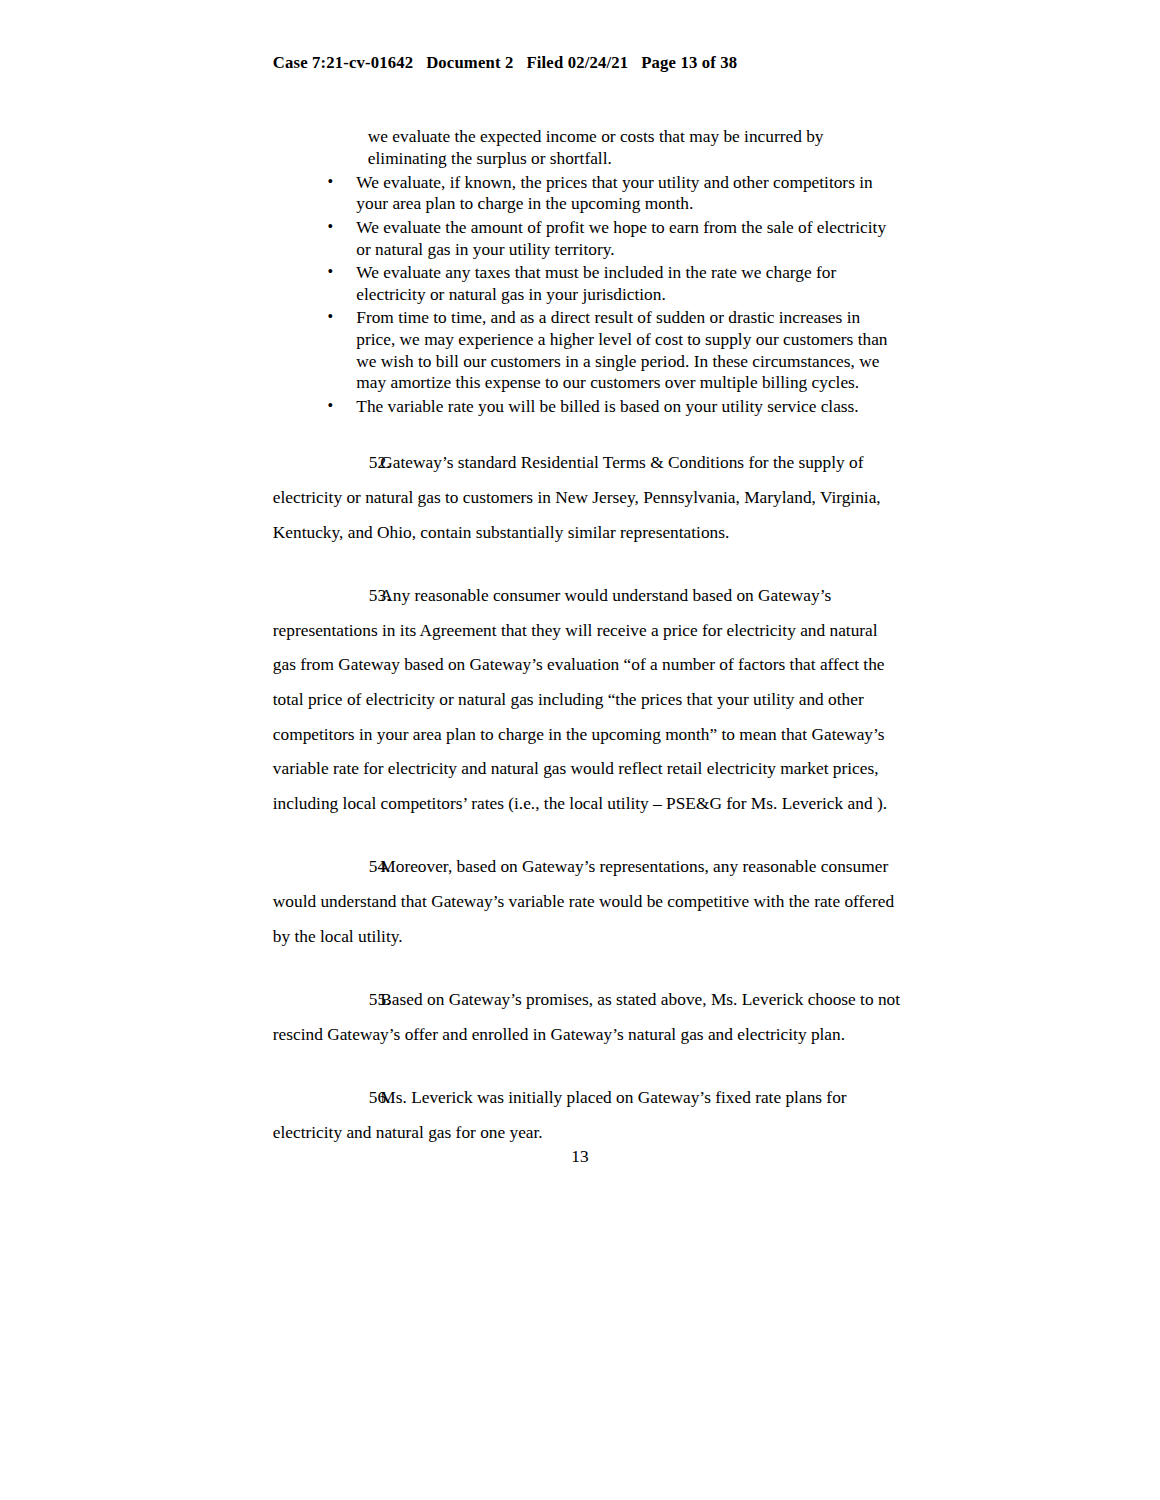Case 7:21-cv-01642 Document 2 Filed 02/24/21 Page 13 of 38
we evaluate the expected income or costs that may be incurred by eliminating the surplus or shortfall.
•We evaluate, if known, the prices that your utility and other competitors in your area plan to charge in the upcoming month.
•We evaluate the amount of profit we hope to earn from the sale of electricity or natural gas in your utility territory.
•We evaluate any taxes that must be included in the rate we charge for electricity or natural gas in your jurisdiction.
•From time to time, and as a direct result of sudden or drastic increases in price, we may experience a higher level of cost to supply our customers than we wish to bill our customers in a single period. In these circumstances, we may amortize this expense to our customers over multiple billing cycles.
•The variable rate you will be billed is based on your utility service class.
52. Gateway’s standard Residential Terms & Conditions for the supply of electricity or natural gas to customers in New Jersey, Pennsylvania, Maryland, Virginia, Kentucky, and Ohio, contain substantially similar representations.
53. Any reasonable consumer would understand based on Gateway’s representations in its Agreement that they will receive a price for electricity and natural gas from Gateway based on Gateway’s evaluation “of a number of factors that affect the total price of electricity or natural gas including “the prices that your utility and other competitors in your area plan to charge in the upcoming month” to mean that Gateway’s variable rate for electricity and natural gas would reflect retail electricity market prices, including local competitors’ rates (i.e., the local utility – PSE&G for Ms. Leverick and ).
54. Moreover, based on Gateway’s representations, any reasonable consumer would understand that Gateway’s variable rate would be competitive with the rate offered by the local utility.
55. Based on Gateway’s promises, as stated above, Ms. Leverick choose to not rescind Gateway’s offer and enrolled in Gateway’s natural gas and electricity plan.
56. Ms. Leverick was initially placed on Gateway’s fixed rate plans for electricity and natural gas for one year.
13